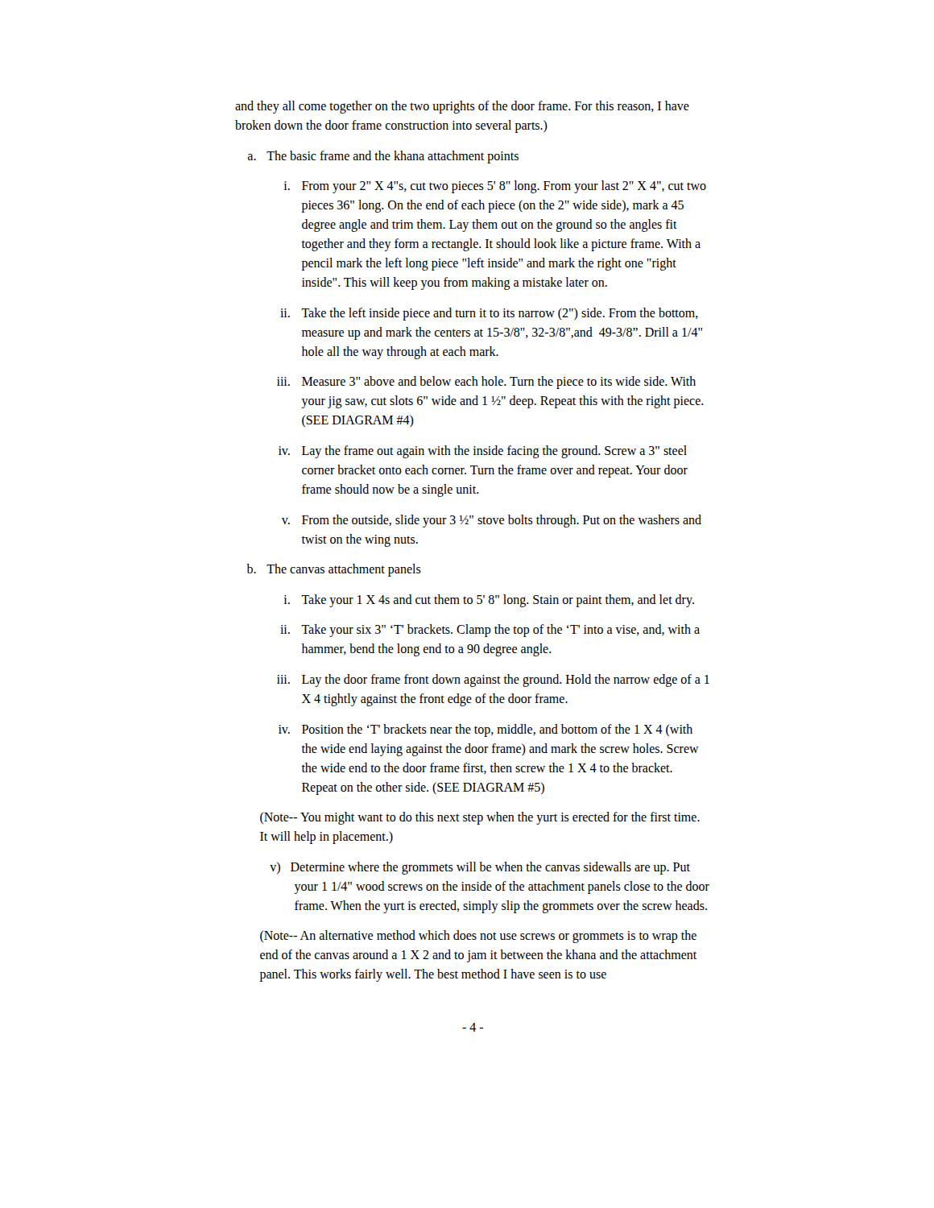and they all come together on the two uprights of the door frame. For this reason, I have broken down the door frame construction into several parts.)
The basic frame and the khana attachment points
From your 2" X 4"s, cut two pieces 5' 8" long. From your last 2" X 4", cut two pieces 36" long. On the end of each piece (on the 2" wide side), mark a 45 degree angle and trim them. Lay them out on the ground so the angles fit together and they form a rectangle. It should look like a picture frame. With a pencil mark the left long piece "left inside" and mark the right one "right inside". This will keep you from making a mistake later on.
Take the left inside piece and turn it to its narrow (2") side. From the bottom, measure up and mark the centers at 15-3/8", 32-3/8",and 49-3/8”. Drill a 1/4" hole all the way through at each mark.
Measure 3" above and below each hole. Turn the piece to its wide side. With your jig saw, cut slots 6" wide and 1 ½" deep. Repeat this with the right piece. (SEE DIAGRAM #4)
Lay the frame out again with the inside facing the ground. Screw a 3" steel corner bracket onto each corner. Turn the frame over and repeat. Your door frame should now be a single unit.
From the outside, slide your 3 ½" stove bolts through. Put on the washers and twist on the wing nuts.
The canvas attachment panels
Take your 1 X 4s and cut them to 5' 8" long. Stain or paint them, and let dry.
Take your six 3" ‘T' brackets. Clamp the top of the ‘T' into a vise, and, with a hammer, bend the long end to a 90 degree angle.
Lay the door frame front down against the ground. Hold the narrow edge of a 1 X 4 tightly against the front edge of the door frame.
Position the ‘T' brackets near the top, middle, and bottom of the 1 X 4 (with the wide end laying against the door frame) and mark the screw holes. Screw the wide end to the door frame first, then screw the 1 X 4 to the bracket. Repeat on the other side. (SEE DIAGRAM #5)
(Note-- You might want to do this next step when the yurt is erected for the first time. It will help in placement.)
v) Determine where the grommets will be when the canvas sidewalls are up. Put your 1 1/4" wood screws on the inside of the attachment panels close to the door frame. When the yurt is erected, simply slip the grommets over the screw heads.
(Note-- An alternative method which does not use screws or grommets is to wrap the end of the canvas around a 1 X 2 and to jam it between the khana and the attachment panel. This works fairly well. The best method I have seen is to use
- 4 -